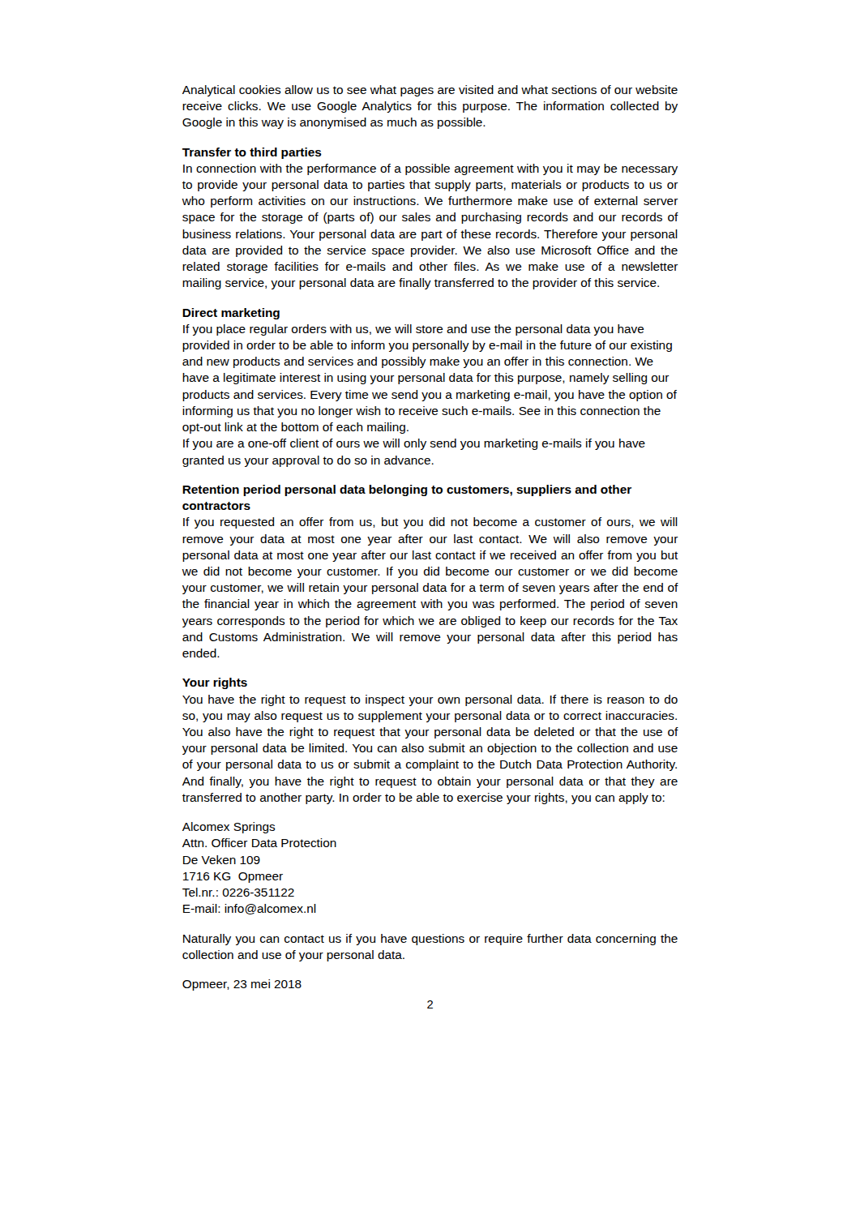Analytical cookies allow us to see what pages are visited and what sections of our website receive clicks. We use Google Analytics for this purpose. The information collected by Google in this way is anonymised as much as possible.
Transfer to third parties
In connection with the performance of a possible agreement with you it may be necessary to provide your personal data to parties that supply parts, materials or products to us or who perform activities on our instructions. We furthermore make use of external server space for the storage of (parts of) our sales and purchasing records and our records of business relations. Your personal data are part of these records. Therefore your personal data are provided to the service space provider. We also use Microsoft Office and the related storage facilities for e-mails and other files. As we make use of a newsletter mailing service, your personal data are finally transferred to the provider of this service.
Direct marketing
If you place regular orders with us, we will store and use the personal data you have provided in order to be able to inform you personally by e-mail in the future of our existing and new products and services and possibly make you an offer in this connection. We have a legitimate interest in using your personal data for this purpose, namely selling our products and services. Every time we send you a marketing e-mail, you have the option of informing us that you no longer wish to receive such e-mails. See in this connection the opt-out link at the bottom of each mailing.
If you are a one-off client of ours we will only send you marketing e-mails if you have granted us your approval to do so in advance.
Retention period personal data belonging to customers, suppliers and other contractors
If you requested an offer from us, but you did not become a customer of ours, we will remove your data at most one year after our last contact. We will also remove your personal data at most one year after our last contact if we received an offer from you but we did not become your customer. If you did become our customer or we did become your customer, we will retain your personal data for a term of seven years after the end of the financial year in which the agreement with you was performed. The period of seven years corresponds to the period for which we are obliged to keep our records for the Tax and Customs Administration. We will remove your personal data after this period has ended.
Your rights
You have the right to request to inspect your own personal data. If there is reason to do so, you may also request us to supplement your personal data or to correct inaccuracies. You also have the right to request that your personal data be deleted or that the use of your personal data be limited. You can also submit an objection to the collection and use of your personal data to us or submit a complaint to the Dutch Data Protection Authority. And finally, you have the right to request to obtain your personal data or that they are transferred to another party. In order to be able to exercise your rights, you can apply to:
Alcomex Springs
Attn. Officer Data Protection
De Veken 109
1716 KG Opmeer
Tel.nr.: 0226-351122
E-mail: info@alcomex.nl
Naturally you can contact us if you have questions or require further data concerning the collection and use of your personal data.
Opmeer, 23 mei 2018
2